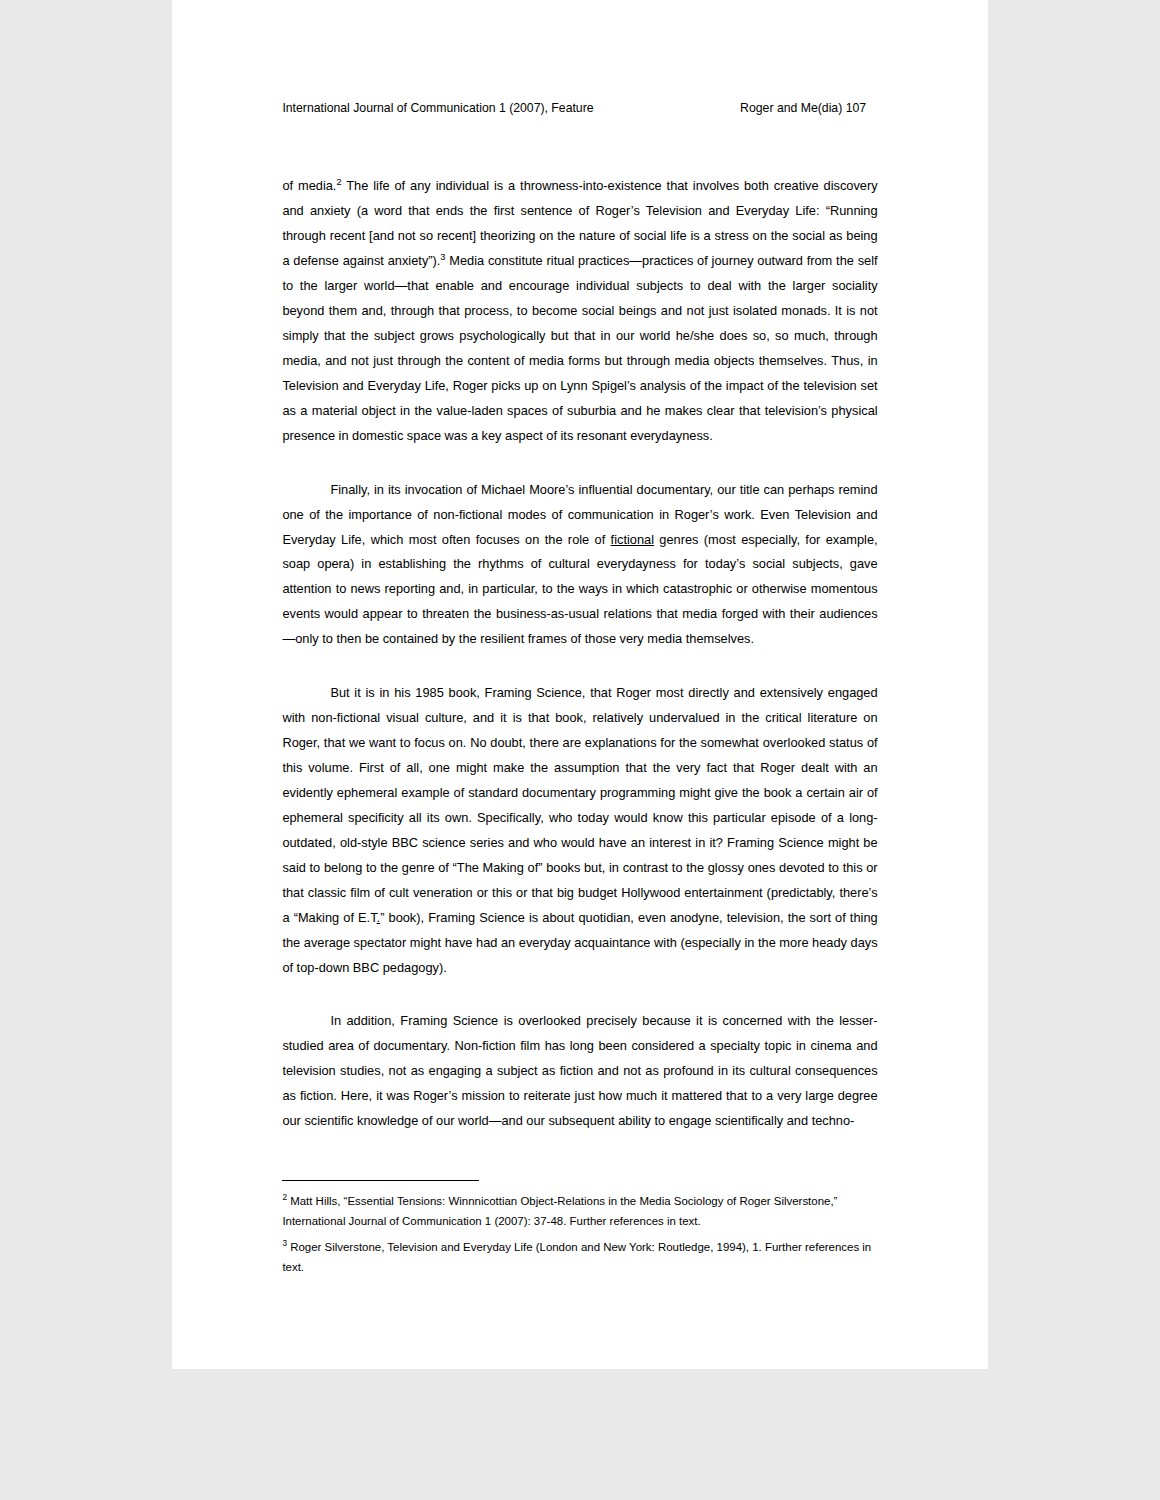International Journal of Communication 1 (2007), Feature Roger and Me(dia) 107
of media.2 The life of any individual is a throwness-into-existence that involves both creative discovery and anxiety (a word that ends the first sentence of Roger’s Television and Everyday Life: “Running through recent [and not so recent] theorizing on the nature of social life is a stress on the social as being a defense against anxiety”).3 Media constitute ritual practices—practices of journey outward from the self to the larger world—that enable and encourage individual subjects to deal with the larger sociality beyond them and, through that process, to become social beings and not just isolated monads. It is not simply that the subject grows psychologically but that in our world he/she does so, so much, through media, and not just through the content of media forms but through media objects themselves. Thus, in Television and Everyday Life, Roger picks up on Lynn Spigel’s analysis of the impact of the television set as a material object in the value-laden spaces of suburbia and he makes clear that television’s physical presence in domestic space was a key aspect of its resonant everydayness.
Finally, in its invocation of Michael Moore’s influential documentary, our title can perhaps remind one of the importance of non-fictional modes of communication in Roger’s work. Even Television and Everyday Life, which most often focuses on the role of fictional genres (most especially, for example, soap opera) in establishing the rhythms of cultural everydayness for today’s social subjects, gave attention to news reporting and, in particular, to the ways in which catastrophic or otherwise momentous events would appear to threaten the business-as-usual relations that media forged with their audiences—only to then be contained by the resilient frames of those very media themselves.
But it is in his 1985 book, Framing Science, that Roger most directly and extensively engaged with non-fictional visual culture, and it is that book, relatively undervalued in the critical literature on Roger, that we want to focus on. No doubt, there are explanations for the somewhat overlooked status of this volume. First of all, one might make the assumption that the very fact that Roger dealt with an evidently ephemeral example of standard documentary programming might give the book a certain air of ephemeral specificity all its own. Specifically, who today would know this particular episode of a long-outdated, old-style BBC science series and who would have an interest in it? Framing Science might be said to belong to the genre of “The Making of” books but, in contrast to the glossy ones devoted to this or that classic film of cult veneration or this or that big budget Hollywood entertainment (predictably, there’s a “Making of E.T.” book), Framing Science is about quotidian, even anodyne, television, the sort of thing the average spectator might have had an everyday acquaintance with (especially in the more heady days of top-down BBC pedagogy).
In addition, Framing Science is overlooked precisely because it is concerned with the lesser-studied area of documentary. Non-fiction film has long been considered a specialty topic in cinema and television studies, not as engaging a subject as fiction and not as profound in its cultural consequences as fiction. Here, it was Roger’s mission to reiterate just how much it mattered that to a very large degree our scientific knowledge of our world—and our subsequent ability to engage scientifically and techno-
2 Matt Hills, “Essential Tensions: Winnnicottian Object-Relations in the Media Sociology of Roger Silverstone,” International Journal of Communication 1 (2007): 37-48. Further references in text.
3 Roger Silverstone, Television and Everyday Life (London and New York: Routledge, 1994), 1. Further references in text.